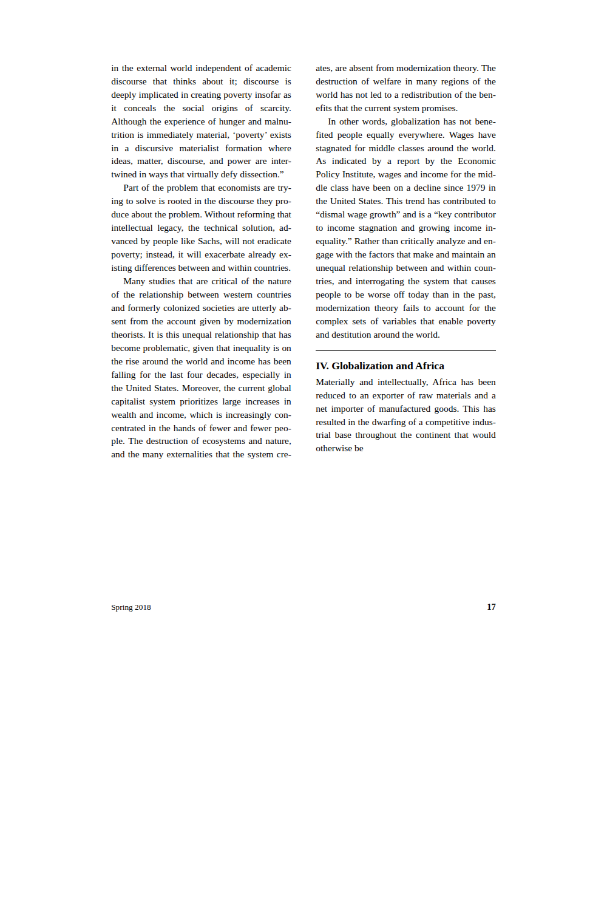in the external world independent of academic discourse that thinks about it; discourse is deeply implicated in creating poverty insofar as it conceals the social origins of scarcity. Although the experience of hunger and malnutrition is immediately material, ‘poverty’ exists in a discursive materialist formation where ideas, matter, discourse, and power are inter-twined in ways that virtually defy dissection.”
Part of the problem that economists are trying to solve is rooted in the discourse they produce about the problem. Without reforming that intellectual legacy, the technical solution, advanced by people like Sachs, will not eradicate poverty; instead, it will exacerbate already existing differences between and within countries.
Many studies that are critical of the nature of the relationship between western countries and formerly colonized societies are utterly absent from the account given by modernization theorists. It is this unequal relationship that has become problematic, given that inequality is on the rise around the world and income has been falling for the last four decades, especially in the United States. Moreover, the current global capitalist system prioritizes large increases in wealth and income, which is increasingly concentrated in the hands of fewer and fewer people. The destruction of ecosystems and nature, and the many externalities that the system creates, are absent from modernization theory. The destruction of welfare in many regions of the world has not led to a redistribution of the benefits that the current system promises.
In other words, globalization has not benefited people equally everywhere. Wages have stagnated for middle classes around the world. As indicated by a report by the Economic Policy Institute, wages and income for the middle class have been on a decline since 1979 in the United States. This trend has contributed to “dismal wage growth” and is a “key contributor to income stagnation and growing income inequality.” Rather than critically analyze and engage with the factors that make and maintain an unequal relationship between and within countries, and interrogating the system that causes people to be worse off today than in the past, modernization theory fails to account for the complex sets of variables that enable poverty and destitution around the world.
IV. Globalization and Africa
Materially and intellectually, Africa has been reduced to an exporter of raw materials and a net importer of manufactured goods. This has resulted in the dwarfing of a competitive industrial base throughout the continent that would otherwise be
Spring 2018 17